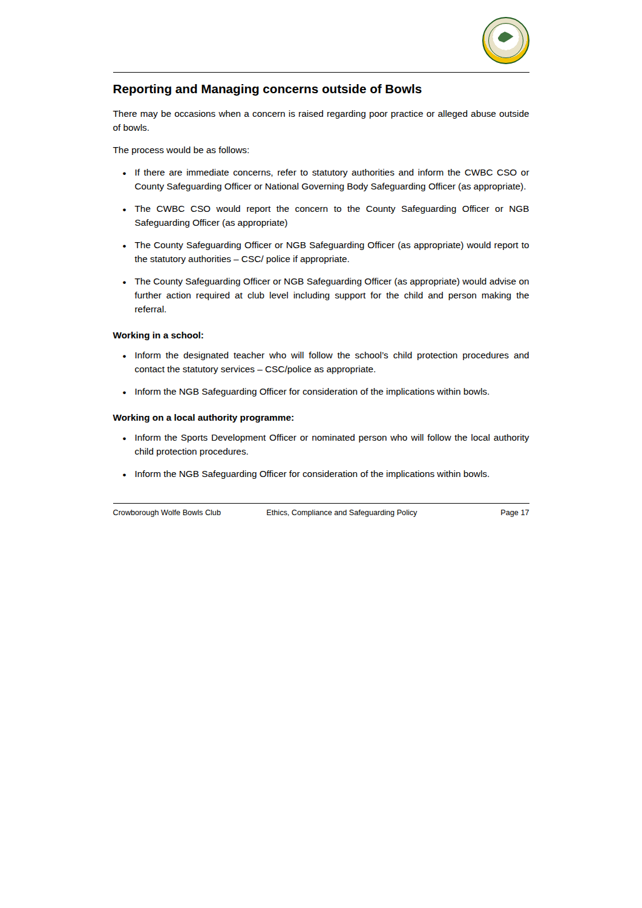Reporting and Managing concerns outside of Bowls
There may be occasions when a concern is raised regarding poor practice or alleged abuse outside of bowls.
The process would be as follows:
If there are immediate concerns, refer to statutory authorities and inform the CWBC CSO or County Safeguarding Officer or National Governing Body Safeguarding Officer (as appropriate).
The CWBC CSO would report the concern to the County Safeguarding Officer or NGB Safeguarding Officer (as appropriate)
The County Safeguarding Officer or NGB Safeguarding Officer (as appropriate) would report to the statutory authorities – CSC/ police if appropriate.
The County Safeguarding Officer or NGB Safeguarding Officer (as appropriate) would advise on further action required at club level including support for the child and person making the referral.
Working in a school:
Inform the designated teacher who will follow the school’s child protection procedures and contact the statutory services – CSC/police as appropriate.
Inform the NGB Safeguarding Officer for consideration of the implications within bowls.
Working on a local authority programme:
Inform the Sports Development Officer or nominated person who will follow the local authority child protection procedures.
Inform the NGB Safeguarding Officer for consideration of the implications within bowls.
| Crowborough Wolfe Bowls Club | Ethics, Compliance and Safeguarding Policy | Page 17 |